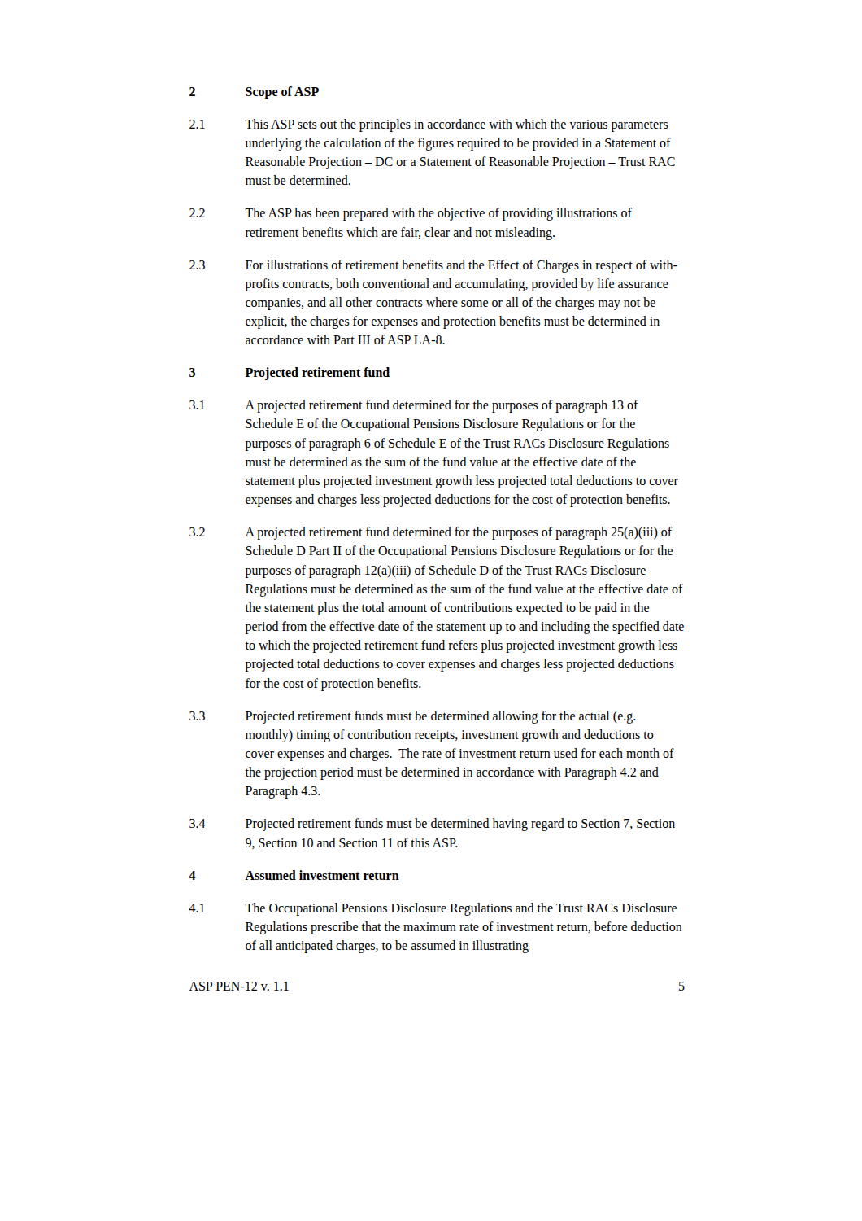2
Scope of ASP
2.1
This ASP sets out the principles in accordance with which the various parameters underlying the calculation of the figures required to be provided in a Statement of Reasonable Projection – DC or a Statement of Reasonable Projection – Trust RAC must be determined.
2.2
The ASP has been prepared with the objective of providing illustrations of retirement benefits which are fair, clear and not misleading.
2.3
For illustrations of retirement benefits and the Effect of Charges in respect of with-profits contracts, both conventional and accumulating, provided by life assurance companies, and all other contracts where some or all of the charges may not be explicit, the charges for expenses and protection benefits must be determined in accordance with Part III of ASP LA-8.
3
Projected retirement fund
3.1
A projected retirement fund determined for the purposes of paragraph 13 of Schedule E of the Occupational Pensions Disclosure Regulations or for the purposes of paragraph 6 of Schedule E of the Trust RACs Disclosure Regulations must be determined as the sum of the fund value at the effective date of the statement plus projected investment growth less projected total deductions to cover expenses and charges less projected deductions for the cost of protection benefits.
3.2
A projected retirement fund determined for the purposes of paragraph 25(a)(iii) of Schedule D Part II of the Occupational Pensions Disclosure Regulations or for the purposes of paragraph 12(a)(iii) of Schedule D of the Trust RACs Disclosure Regulations must be determined as the sum of the fund value at the effective date of the statement plus the total amount of contributions expected to be paid in the period from the effective date of the statement up to and including the specified date to which the projected retirement fund refers plus projected investment growth less projected total deductions to cover expenses and charges less projected deductions for the cost of protection benefits.
3.3
Projected retirement funds must be determined allowing for the actual (e.g. monthly) timing of contribution receipts, investment growth and deductions to cover expenses and charges. The rate of investment return used for each month of the projection period must be determined in accordance with Paragraph 4.2 and Paragraph 4.3.
3.4
Projected retirement funds must be determined having regard to Section 7, Section 9, Section 10 and Section 11 of this ASP.
4
Assumed investment return
4.1
The Occupational Pensions Disclosure Regulations and the Trust RACs Disclosure Regulations prescribe that the maximum rate of investment return, before deduction of all anticipated charges, to be assumed in illustrating
ASP PEN-12 v. 1.1 5